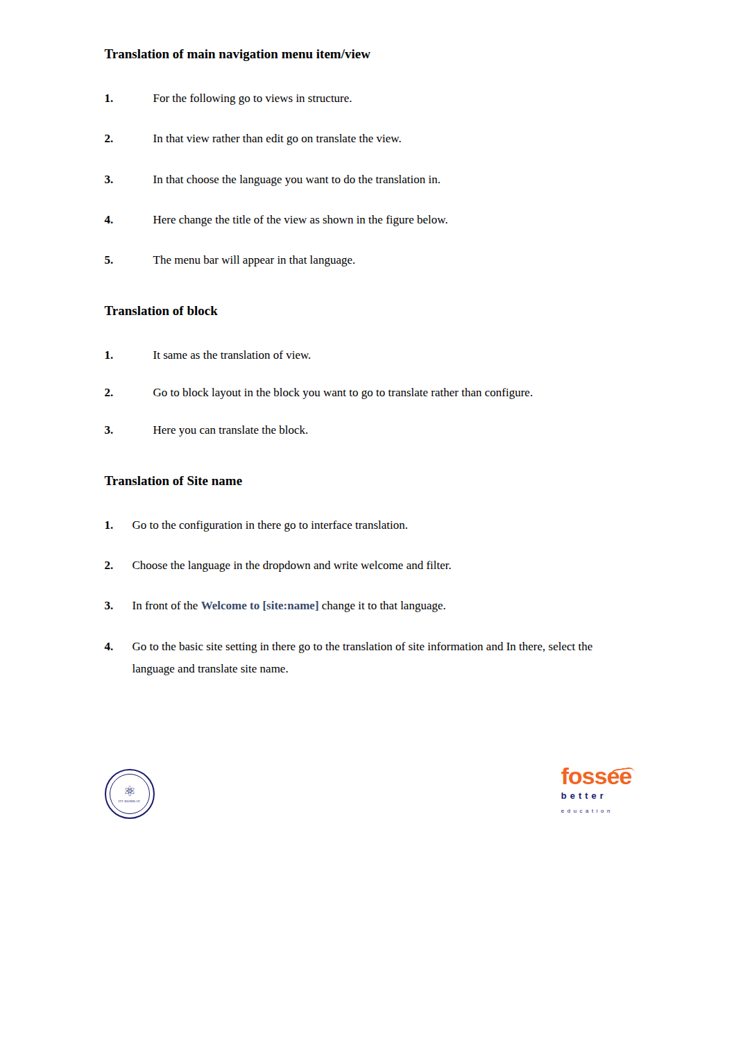Translation of main navigation menu item/view
For the following go to views in structure.
In that view rather than edit go on translate the view.
In that choose the language you want to do the translation in.
Here change the title of the view as shown in the figure below.
The menu bar will appear in that language.
Translation of block
It same as the translation of view.
Go to block layout in the block you want to go to translate rather than configure.
Here you can translate the block.
Translation of Site name
Go to the configuration in there go to interface translation.
Choose the language in the dropdown and write welcome and filter.
In front of the Welcome to [site:name] change it to that language.
Go to the basic site setting in there go to the translation of site information and In there, select the language and translate site name.
⚛
IIT BOMBAY
fossee
better
education